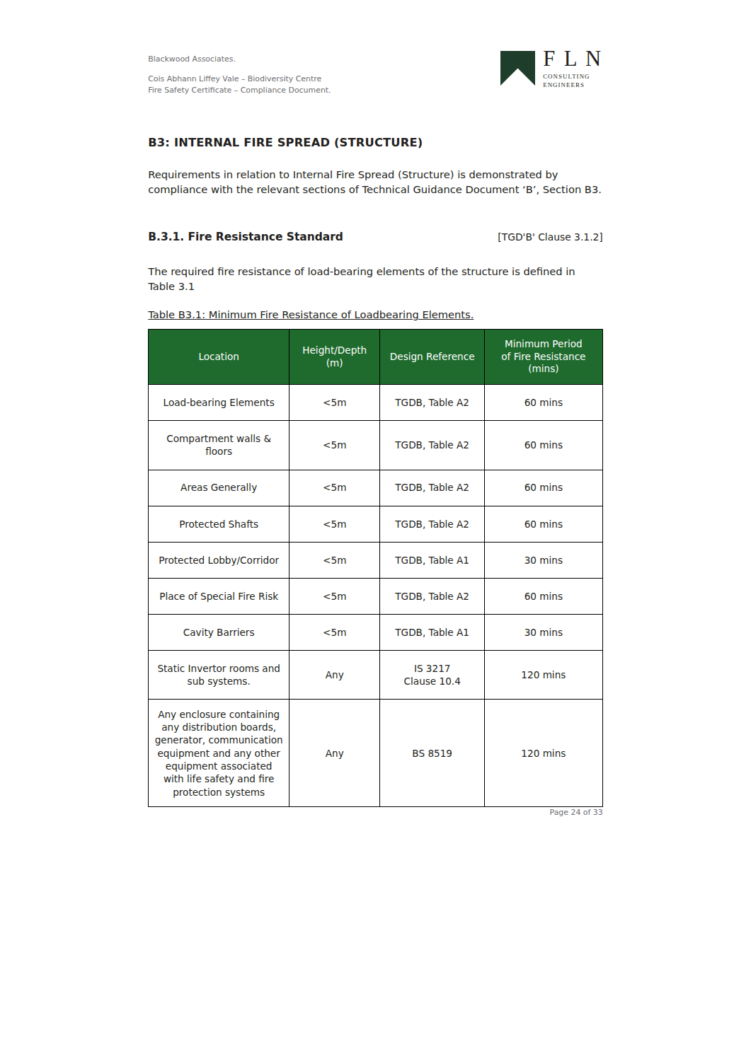Blackwood Associates.
Cois Abhann Liffey Vale – Biodiversity Centre
Fire Safety Certificate – Compliance Document.
F L N
CONSULTING
ENGINEERS
B3: INTERNAL FIRE SPREAD (STRUCTURE)
Requirements in relation to Internal Fire Spread (Structure) is demonstrated by compliance with the relevant sections of Technical Guidance Document ‘B’, Section B3.
B.3.1. Fire Resistance Standard
[TGD'B' Clause 3.1.2]
The required fire resistance of load-bearing elements of the structure is defined in Table 3.1
Table B3.1: Minimum Fire Resistance of Loadbearing Elements.
| Location | Height/Depth (m) | Design Reference | Minimum Period of Fire Resistance (mins) |
| --- | --- | --- | --- |
| Load-bearing Elements | <5m | TGDB, Table A2 | 60 mins |
| Compartment walls & floors | <5m | TGDB, Table A2 | 60 mins |
| Areas Generally | <5m | TGDB, Table A2 | 60 mins |
| Protected Shafts | <5m | TGDB, Table A2 | 60 mins |
| Protected Lobby/Corridor | <5m | TGDB, Table A1 | 30 mins |
| Place of Special Fire Risk | <5m | TGDB, Table A2 | 60 mins |
| Cavity Barriers | <5m | TGDB, Table A1 | 30 mins |
| Static Invertor rooms and sub systems. | Any | IS 3217 Clause 10.4 | 120 mins |
| Any enclosure containing any distribution boards, generator, communication equipment and any other equipment associated with life safety and fire protection systems | Any | BS 8519 | 120 mins |
Page 24 of 33